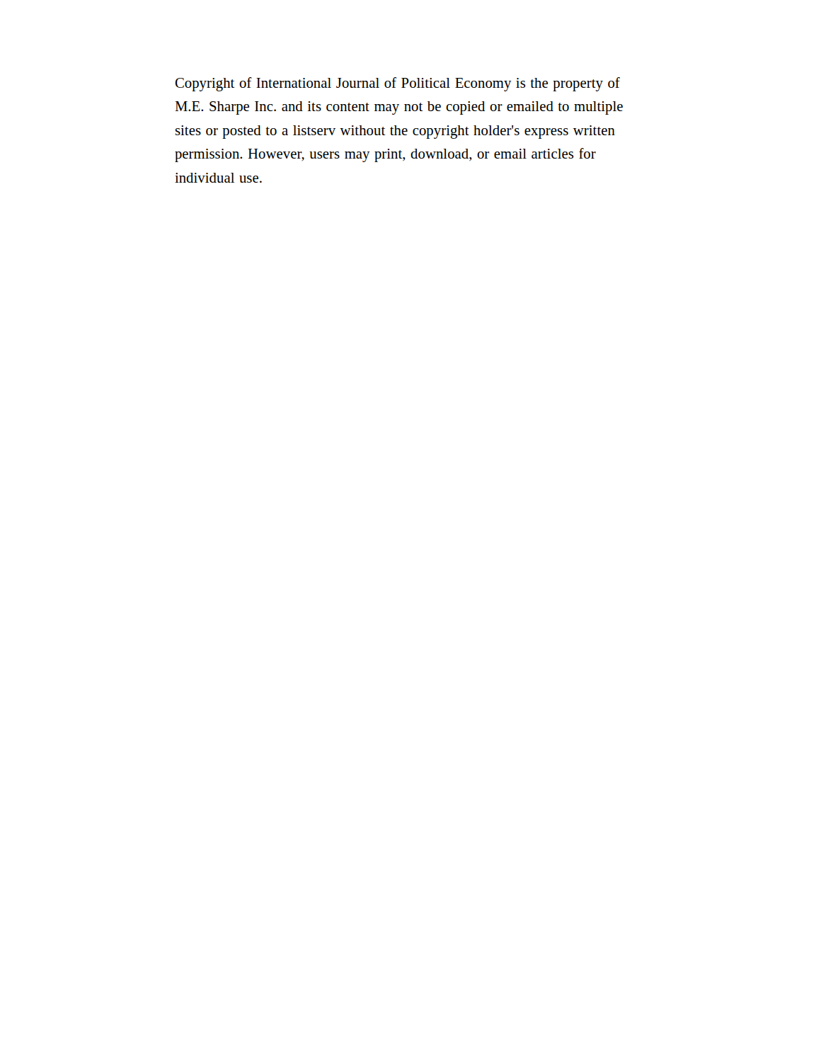Copyright of International Journal of Political Economy is the property of M.E. Sharpe Inc. and its content may not be copied or emailed to multiple sites or posted to a listserv without the copyright holder's express written permission. However, users may print, download, or email articles for individual use.